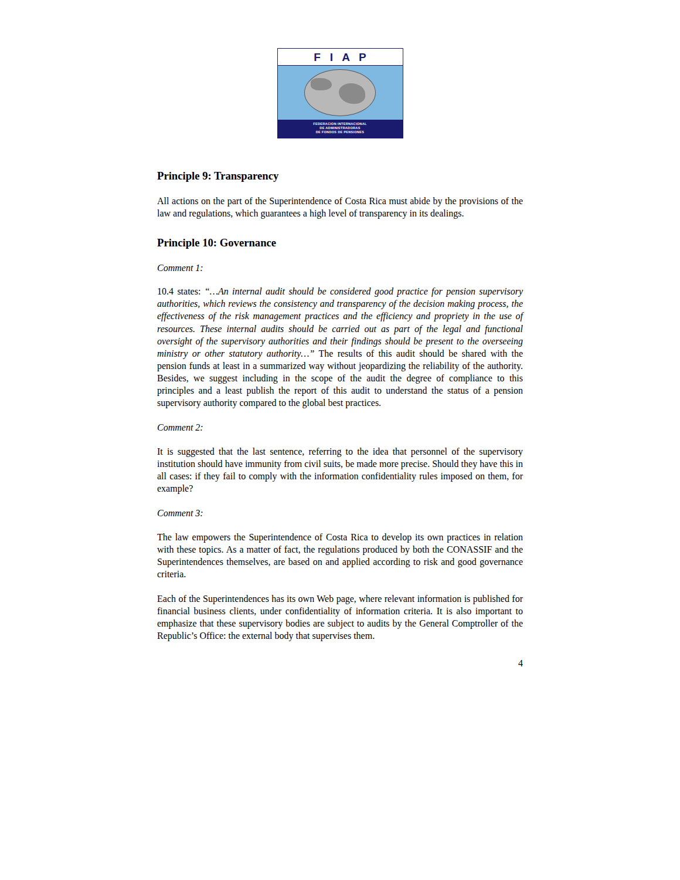F I A P
FEDERACION INTERNACIONAL
DE ADMINISTRADORAS
DE FONDOS DE PENSIONES
Principle 9: Transparency
All actions on the part of the Superintendence of Costa Rica must abide by the provisions of the law and regulations, which guarantees a high level of transparency in its dealings.
Principle 10: Governance
Comment 1:
10.4 states: “…An internal audit should be considered good practice for pension supervisory authorities, which reviews the consistency and transparency of the decision making process, the effectiveness of the risk management practices and the efficiency and propriety in the use of resources. These internal audits should be carried out as part of the legal and functional oversight of the supervisory authorities and their findings should be present to the overseeing ministry or other statutory authority…” The results of this audit should be shared with the pension funds at least in a summarized way without jeopardizing the reliability of the authority. Besides, we suggest including in the scope of the audit the degree of compliance to this principles and a least publish the report of this audit to understand the status of a pension supervisory authority compared to the global best practices.
Comment 2:
It is suggested that the last sentence, referring to the idea that personnel of the supervisory institution should have immunity from civil suits, be made more precise. Should they have this in all cases: if they fail to comply with the information confidentiality rules imposed on them, for example?
Comment 3:
The law empowers the Superintendence of Costa Rica to develop its own practices in relation with these topics. As a matter of fact, the regulations produced by both the CONASSIF and the Superintendences themselves, are based on and applied according to risk and good governance criteria.
Each of the Superintendences has its own Web page, where relevant information is published for financial business clients, under confidentiality of information criteria. It is also important to emphasize that these supervisory bodies are subject to audits by the General Comptroller of the Republic’s Office: the external body that supervises them.
4